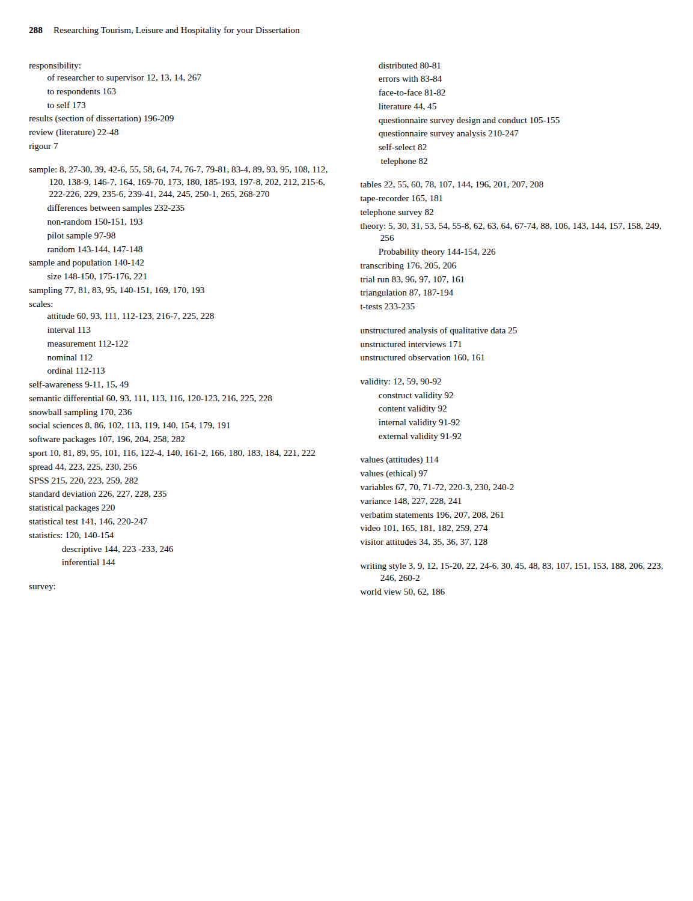288 Researching Tourism, Leisure and Hospitality for your Dissertation
responsibility:
of researcher to supervisor 12, 13, 14, 267
to respondents 163
to self 173
results (section of dissertation) 196-209
review (literature) 22-48
rigour 7
sample: 8, 27-30, 39, 42-6, 55, 58, 64, 74, 76-7, 79-81, 83-4, 89, 93, 95, 108, 112, 120, 138-9, 146-7, 164, 169-70, 173, 180, 185-193, 197-8, 202, 212, 215-6, 222-226, 229, 235-6, 239-41, 244, 245, 250-1, 265, 268-270
differences between samples 232-235
non-random 150-151, 193
pilot sample 97-98
random 143-144, 147-148
sample and population 140-142
size 148-150, 175-176, 221
sampling 77, 81, 83, 95, 140-151, 169, 170, 193
scales:
attitude 60, 93, 111, 112-123, 216-7, 225, 228
interval 113
measurement 112-122
nominal 112
ordinal 112-113
self-awareness 9-11, 15, 49
semantic differential 60, 93, 111, 113, 116, 120-123, 216, 225, 228
snowball sampling 170, 236
social sciences 8, 86, 102, 113, 119, 140, 154, 179, 191
software packages 107, 196, 204, 258, 282
sport 10, 81, 89, 95, 101, 116, 122-4, 140, 161-2, 166, 180, 183, 184, 221, 222
spread 44, 223, 225, 230, 256
SPSS 215, 220, 223, 259, 282
standard deviation 226, 227, 228, 235
statistical packages 220
statistical test 141, 146, 220-247
statistics: 120, 140-154
descriptive 144, 223 -233, 246
inferential 144
survey:
distributed 80-81
errors with 83-84
face-to-face 81-82
literature 44, 45
questionnaire survey design and conduct 105-155
questionnaire survey analysis 210-247
self-select 82
telephone 82
tables 22, 55, 60, 78, 107, 144, 196, 201, 207, 208
tape-recorder 165, 181
telephone survey 82
theory: 5, 30, 31, 53, 54, 55-8, 62, 63, 64, 67-74, 88, 106, 143, 144, 157, 158, 249, 256
Probability theory 144-154, 226
transcribing 176, 205, 206
trial run 83, 96, 97, 107, 161
triangulation 87, 187-194
t-tests 233-235
unstructured analysis of qualitative data 25
unstructured interviews 171
unstructured observation 160, 161
validity: 12, 59, 90-92
construct validity 92
content validity 92
internal validity 91-92
external validity 91-92
values (attitudes) 114
values (ethical) 97
variables 67, 70, 71-72, 220-3, 230, 240-2
variance 148, 227, 228, 241
verbatim statements 196, 207, 208, 261
video 101, 165, 181, 182, 259, 274
visitor attitudes 34, 35, 36, 37, 128
writing style 3, 9, 12, 15-20, 22, 24-6, 30, 45, 48, 83, 107, 151, 153, 188, 206, 223, 246, 260-2
world view 50, 62, 186